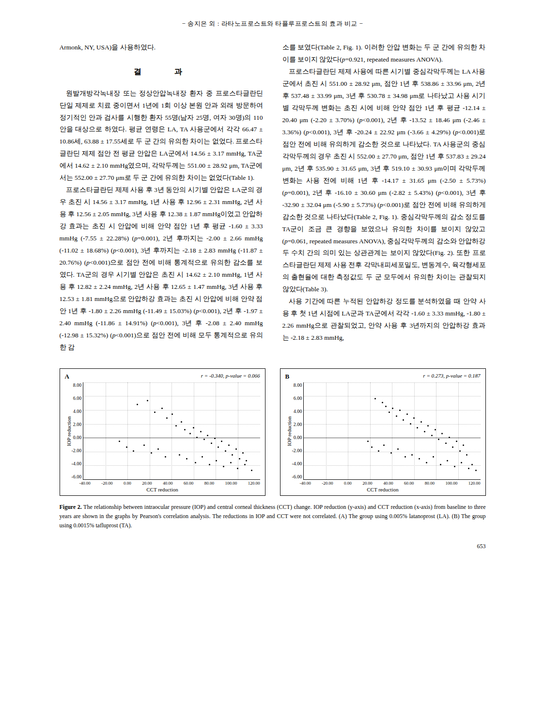− 송지은 외 : 라타노프로스트와 타플루프로스트의 효과 비교 −
Armonk, NY, USA)을 사용하였다.
결 과
원발개방각녹내장 또는 정상안압녹내장 환자 중 프로스타글란딘 단일 제제로 치료 중이면서 1년에 1회 이상 본원 안과 외래 방문하여 정기적인 안과 검사를 시행한 환자 55명(남자 25명, 여자 30명)의 110안을 대상으로 하였다. 평균 연령은 LA, TA 사용군에서 각각 66.47 ± 10.86세, 63.88 ± 17.55세로 두 군 간의 유의한 차이는 없었다. 프로스타글란딘 제제 점안 전 평균 안압은 LA군에서 14.56 ± 3.17 mmHg, TA군에서 14.62 ± 2.10 mmHg였으며, 각막두께는 551.00 ± 28.92 μm, TA군에서는 552.00 ± 27.70 μm로 두 군 간에 유의한 차이는 없었다(Table 1).
프로스타글란딘 제제 사용 후 3년 동안의 시기별 안압은 LA군의 경우 초진 시 14.56 ± 3.17 mmHg, 1년 사용 후 12.96 ± 2.31 mmHg, 2년 사용 후 12.56 ± 2.05 mmHg, 3년 사용 후 12.38 ± 1.87 mmHg이었고 안압하강 효과는 초진 시 안압에 비해 안약 점안 1년 후 평균 -1.60 ± 3.33 mmHg (-7.55 ± 22.28%) (p=0.001), 2년 후까지는 -2.00 ± 2.66 mmHg (-11.02 ± 18.68%) (p<0.001), 3년 후까지는 -2.18 ± 2.83 mmHg (-11.87 ± 20.76%) (p<0.001)으로 점안 전에 비해 통계적으로 유의한 감소를 보였다. TA군의 경우 시기별 안압은 초진 시 14.62 ± 2.10 mmHg, 1년 사용 후 12.82 ± 2.24 mmHg, 2년 사용 후 12.65 ± 1.47 mmHg, 3년 사용 후 12.53 ± 1.81 mmHg으로 안압하강 효과는 초진 시 안압에 비해 안약 점안 1년 후 -1.80 ± 2.26 mmHg (-11.49 ± 15.03%) (p<0.001), 2년 후 -1.97 ± 2.40 mmHg (-11.86 ± 14.91%) (p<0.001), 3년 후 -2.08 ± 2.40 mmHg (-12.98 ± 15.32%) (p<0.001)으로 점안 전에 비해 모두 통계적으로 유의한 감
소를 보였다(Table 2, Fig. 1). 이러한 안압 변화는 두 군 간에 유의한 차이를 보이지 않았다(p=0.921, repeated measures ANOVA).
프로스타글란딘 제제 사용에 따른 시기별 중심각막두께는 LA 사용군에서 초진 시 551.00 ± 28.92 μm, 점안 1년 후 538.86 ± 33.96 μm, 2년 후 537.48 ± 33.99 μm, 3년 후 530.78 ± 34.98 μm로 나타났고 사용 시기별 각막두께 변화는 초진 시에 비해 안약 점안 1년 후 평균 -12.14 ± 20.40 μm (-2.20 ± 3.70%) (p<0.001), 2년 후 -13.52 ± 18.46 μm (-2.46 ± 3.36%) (p<0.001), 3년 후 -20.24 ± 22.92 μm (-3.66 ± 4.29%) (p<0.001)로 점안 전에 비해 유의하게 감소한 것으로 나타났다. TA 사용군의 중심각막두께의 경우 초진 시 552.00 ± 27.70 μm, 점안 1년 후 537.83 ± 29.24 μm, 2년 후 535.90 ± 31.65 μm, 3년 후 519.10 ± 30.93 μm이며 각막두께 변화는 사용 전에 비해 1년 후 -14.17 ± 31.65 μm (-2.50 ± 5.73%) (p=0.001), 2년 후 -16.10 ± 30.60 μm (-2.82 ± 5.43%) (p<0.001), 3년 후 -32.90 ± 32.04 μm (-5.90 ± 5.73%) (p<0.001)로 점안 전에 비해 유의하게 감소한 것으로 나타났다(Table 2, Fig. 1). 중심각막두께의 감소 정도를 TA군이 조금 큰 경향을 보였으나 유의한 차이를 보이지 않았고(p=0.061, repeated measures ANOVA), 중심각막두께의 감소와 안압하강 두 수치 간의 의미 있는 상관관계는 보이지 않았다(Fig. 2). 또한 프로스타글란딘 제제 사용 전후 각막내피세포밀도, 변동계수, 육각형세포의 출현율에 대한 측정값도 두 군 모두에서 유의한 차이는 관찰되지 않았다(Table 3).
사용 기간에 따른 누적된 안압하강 정도를 분석하였을 때 안약 사용 후 첫 1년 시점에 LA군과 TA군에서 각각 -1.60 ± 3.33 mmHg, -1.80 ± 2.26 mmHg으로 관찰되었고, 안약 사용 후 3년까지의 안압하강 효과는 -2.18 ± 2.83 mmHg,
A r = -0.340, p-value = 0.066
IOP reduction
8.00 6.00 4.00 2.00 0.00 -2.00 -4.00 -6.00
-40.00-20.000.0020.0040.0060.0080.00100.00120.00
CCT reduction
B r = 0.273, p-value = 0.187
IOP reduction
8.00 6.00 4.00 2.00 0.00 -2.00 -4.00 -6.00
-40.00-20.000.0020.0040.0060.0080.00100.00120.00
CCT reduction
Figure 2. The relationship between intraocular pressure (IOP) and central corneal thickness (CCT) change. IOP reduction (y-axis) and CCT reduction (x-axis) from baseline to three years are shown in the graphs by Pearson's correlation analysis. The reductions in IOP and CCT were not correlated. (A) The group using 0.005% latanoprost (LA). (B) The group using 0.0015% tafluprost (TA).
653